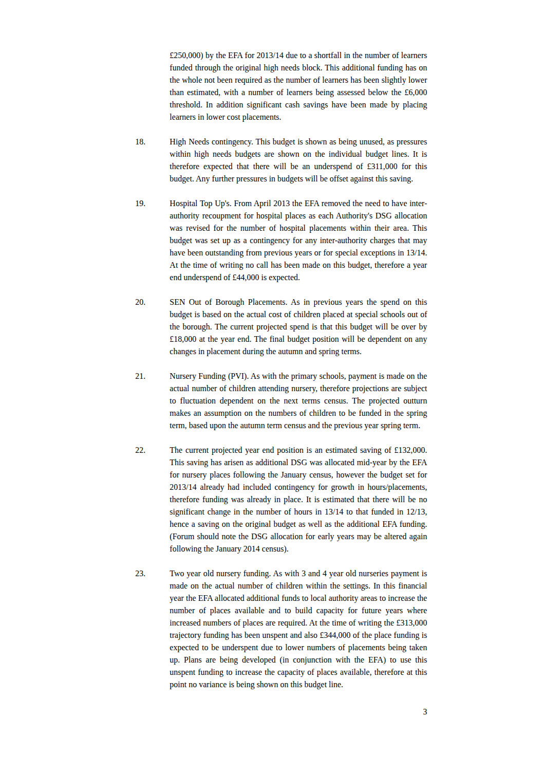£250,000) by the EFA for 2013/14 due to a shortfall in the number of learners funded through the original high needs block. This additional funding has on the whole not been required as the number of learners has been slightly lower than estimated, with a number of learners being assessed below the £6,000 threshold. In addition significant cash savings have been made by placing learners in lower cost placements.
High Needs contingency. This budget is shown as being unused, as pressures within high needs budgets are shown on the individual budget lines. It is therefore expected that there will be an underspend of £311,000 for this budget. Any further pressures in budgets will be offset against this saving.
Hospital Top Up's. From April 2013 the EFA removed the need to have inter-authority recoupment for hospital places as each Authority's DSG allocation was revised for the number of hospital placements within their area. This budget was set up as a contingency for any inter-authority charges that may have been outstanding from previous years or for special exceptions in 13/14. At the time of writing no call has been made on this budget, therefore a year end underspend of £44,000 is expected.
SEN Out of Borough Placements. As in previous years the spend on this budget is based on the actual cost of children placed at special schools out of the borough. The current projected spend is that this budget will be over by £18,000 at the year end. The final budget position will be dependent on any changes in placement during the autumn and spring terms.
Nursery Funding (PVI). As with the primary schools, payment is made on the actual number of children attending nursery, therefore projections are subject to fluctuation dependent on the next terms census. The projected outturn makes an assumption on the numbers of children to be funded in the spring term, based upon the autumn term census and the previous year spring term.
The current projected year end position is an estimated saving of £132,000. This saving has arisen as additional DSG was allocated mid-year by the EFA for nursery places following the January census, however the budget set for 2013/14 already had included contingency for growth in hours/placements, therefore funding was already in place. It is estimated that there will be no significant change in the number of hours in 13/14 to that funded in 12/13, hence a saving on the original budget as well as the additional EFA funding. (Forum should note the DSG allocation for early years may be altered again following the January 2014 census).
Two year old nursery funding. As with 3 and 4 year old nurseries payment is made on the actual number of children within the settings. In this financial year the EFA allocated additional funds to local authority areas to increase the number of places available and to build capacity for future years where increased numbers of places are required. At the time of writing the £313,000 trajectory funding has been unspent and also £344,000 of the place funding is expected to be underspent due to lower numbers of placements being taken up. Plans are being developed (in conjunction with the EFA) to use this unspent funding to increase the capacity of places available, therefore at this point no variance is being shown on this budget line.
3